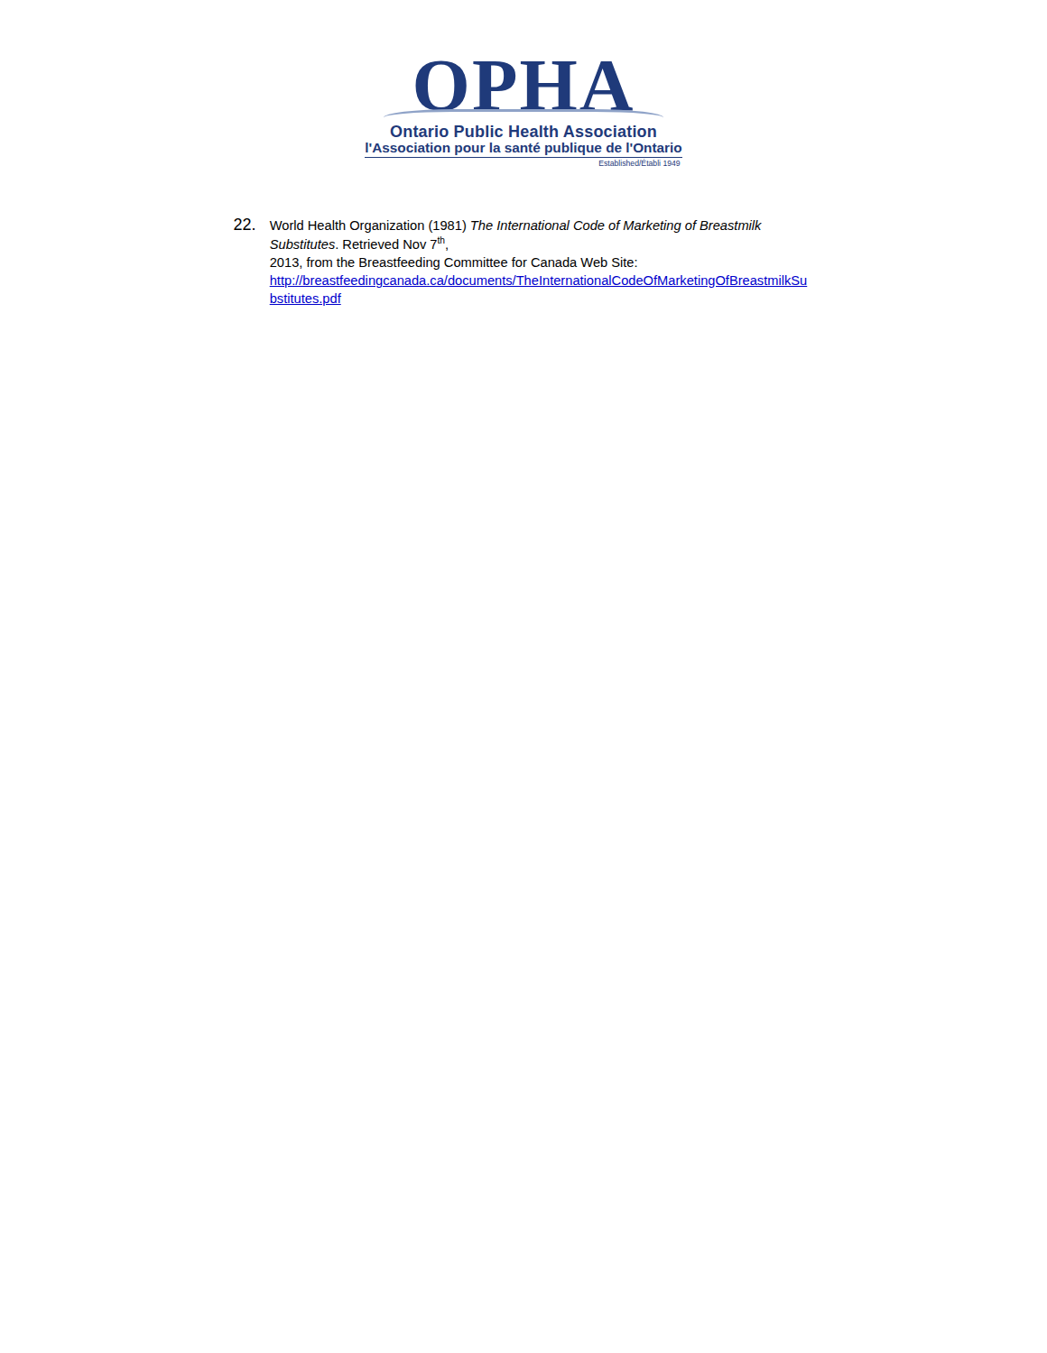OPHA
Ontario Public Health Association
l'Association pour la santé publique de l'Ontario
Established/Établi 1949
22. World Health Organization (1981) The International Code of Marketing of Breastmilk Substitutes. Retrieved Nov 7th, 2013, from the Breastfeeding Committee for Canada Web Site: http://breastfeedingcanada.ca/documents/TheInternationalCodeOfMarketingOfBreastmilkSubstitutes.pdf